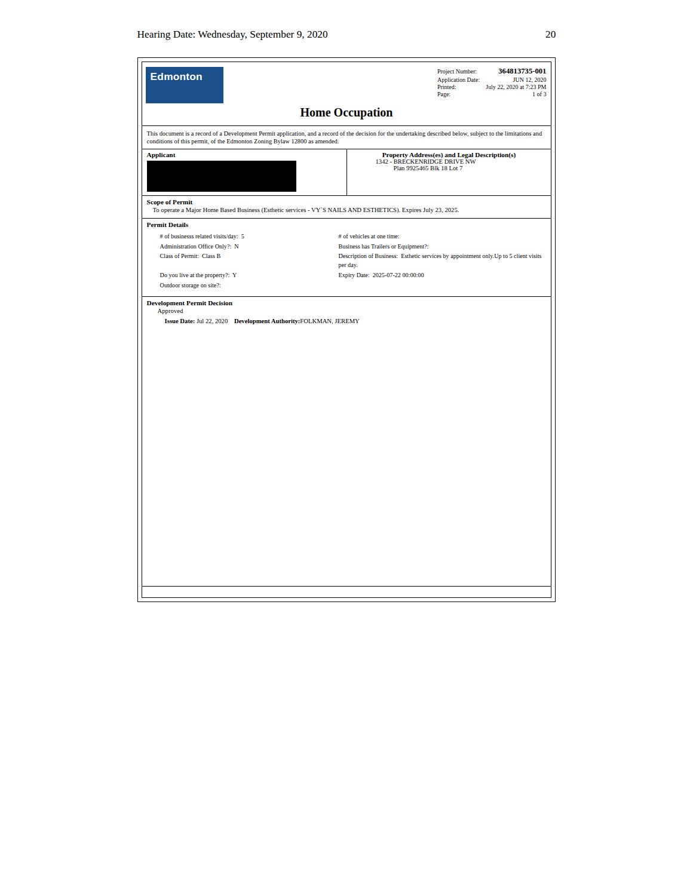Hearing Date: Wednesday, September 9, 2020
20
| Edmonton | / Project Number: / 364813735-001 / / Application Date: / JUN 12, 2020 / / Printed: / July 22, 2020 at 7:23 PM / / Page: / 1 of 3 / |
| Home Occupation |
This document is a record of a Development Permit application, and a record of the decision for the undertaking described below, subject to the limitations and conditions of this permit, of the Edmonton Zoning Bylaw 12800 as amended.
| Applicant | Property Address(es) and Legal Description(s) 1342 - BRECKENRIDGE DRIVE NW Plan 9925465 Blk 18 Lot 7 |
Scope of Permit
To operate a Major Home Based Business (Esthetic services - VY`S NAILS AND ESTHETICS). Expires July 23, 2025.
Permit Details
| # of businesss related visits/day: 5 | # of vehicles at one time: |
| Administration Office Only?: N | Business has Trailers or Equipment?: |
| Class of Permit: Class B | Description of Business: Esthetic services by appointment only.Up to 5 client visits per day. |
| Do you live at the property?: Y | Expiry Date: 2025-07-22 00:00:00 |
| Outdoor storage on site?: | |
Development Permit Decision
Approved
Issue Date: Jul 22, 2020 Development Authority:FOLKMAN, JEREMY